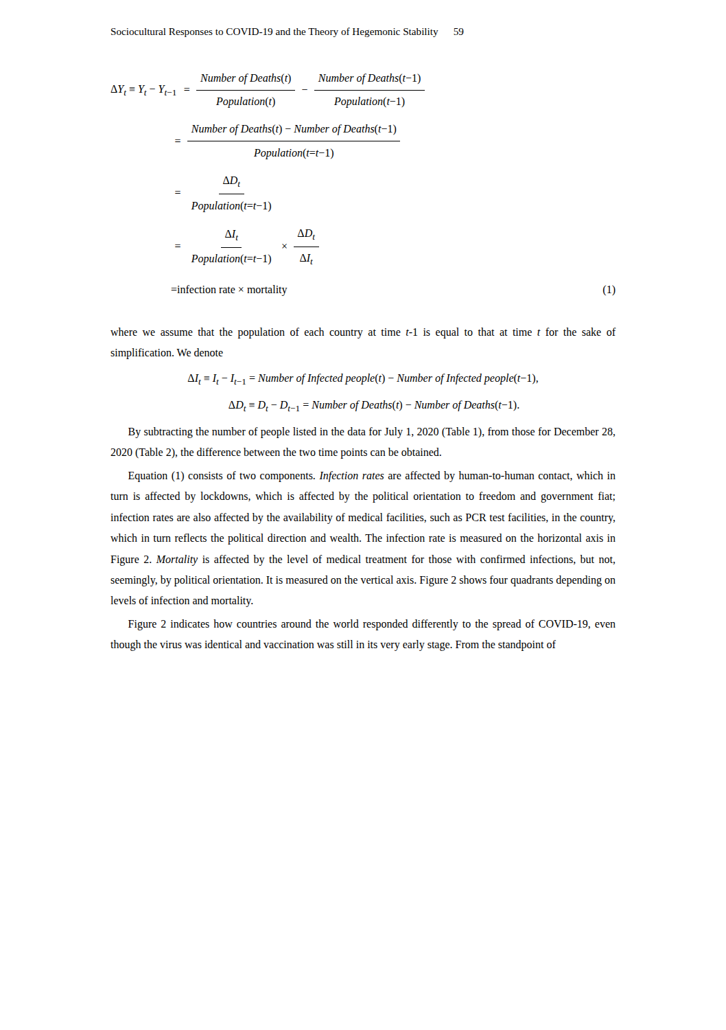Sociocultural Responses to COVID-19 and the Theory of Hegemonic Stability 59
ΔYt ≡ Yt − Yt−1 = Number of Deaths(t) Population(t) − Number of Deaths(t−1) Population(t−1)
= Number of Deaths(t) − Number of Deaths(t−1) Population(t=t−1)
= ΔDt Population(t=t−1)
= ΔIt Population(t=t−1) × ΔDt ΔIt
=infection rate × mortality (1)
where we assume that the population of each country at time t-1 is equal to that at time t for the sake of simplification. We denote
ΔIt ≡ It − It−1 = Number of Infected people(t) − Number of Infected people(t−1),
ΔDt ≡ Dt − Dt−1 = Number of Deaths(t) − Number of Deaths(t−1).
By subtracting the number of people listed in the data for July 1, 2020 (Table 1), from those for December 28, 2020 (Table 2), the difference between the two time points can be obtained.
Equation (1) consists of two components. Infection rates are affected by human-to-human contact, which in turn is affected by lockdowns, which is affected by the political orientation to freedom and government fiat; infection rates are also affected by the availability of medical facilities, such as PCR test facilities, in the country, which in turn reflects the political direction and wealth. The infection rate is measured on the horizontal axis in Figure 2. Mortality is affected by the level of medical treatment for those with confirmed infections, but not, seemingly, by political orientation. It is measured on the vertical axis. Figure 2 shows four quadrants depending on levels of infection and mortality.
Figure 2 indicates how countries around the world responded differently to the spread of COVID-19, even though the virus was identical and vaccination was still in its very early stage. From the standpoint of